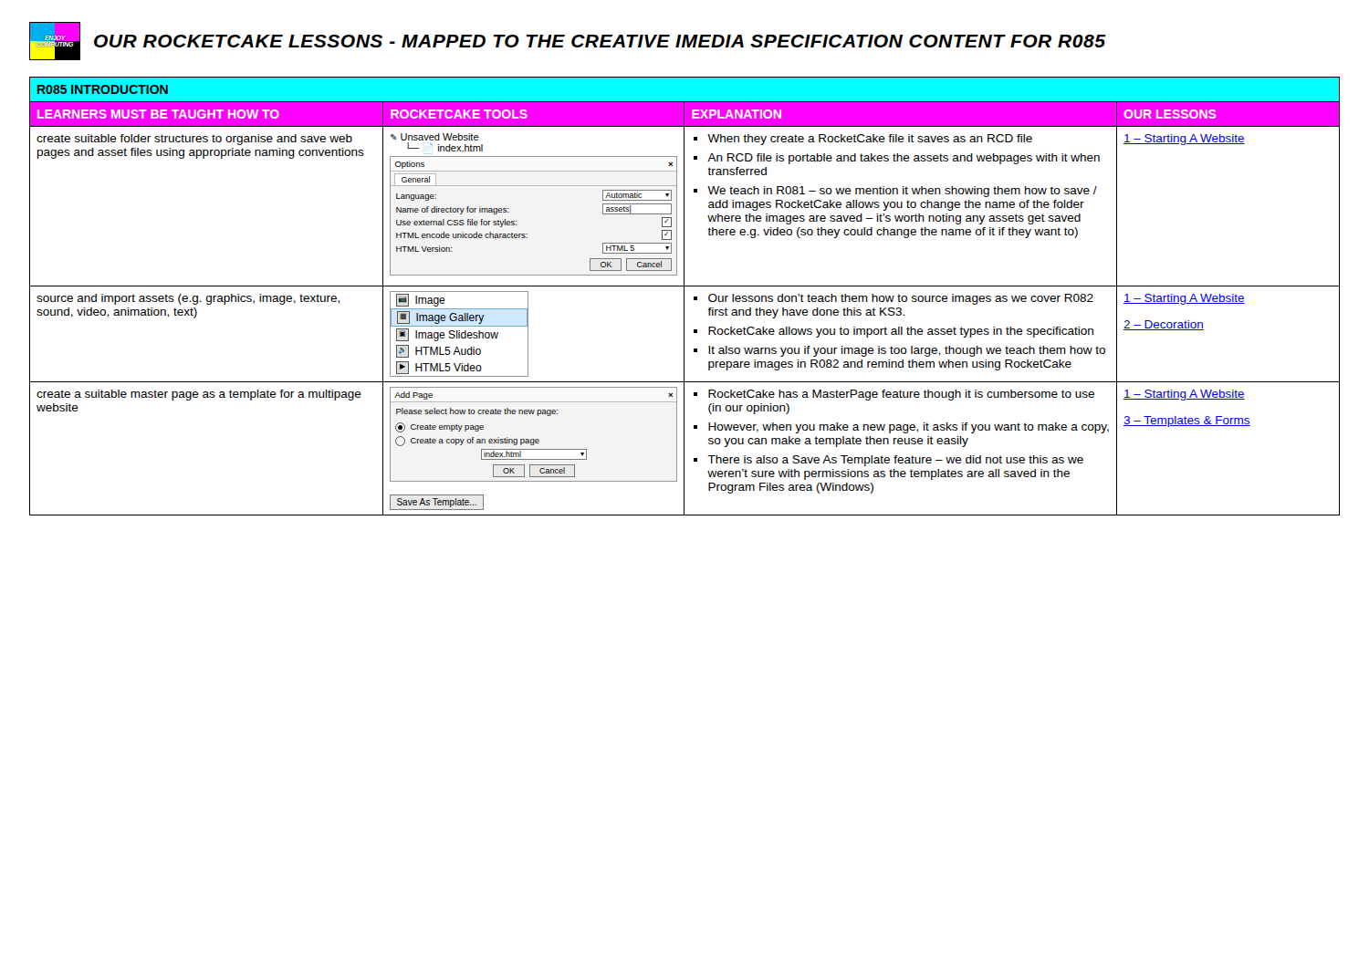ENJOY COMPUTING
Our RocketCake Lessons - Mapped to the Creative iMedia Specification Content for R085
| R085 INTRODUCTION |
| LEARNERS MUST BE TAUGHT HOW TO | ROCKETCAKE TOOLS | EXPLANATION | OUR LESSONS |
| create suitable folder structures to organise and save web pages and asset files using appropriate naming conventions | ✎ Unsaved Website └─ 📄 index.html Options × General Language: Automatic Name of directory for images: assets/ Use external CSS file for styles: ✓ HTML encode unicode characters: ✓ HTML Version: HTML 5 OK Cancel | When they create a RocketCake file it saves as an RCD file An RCD file is portable and takes the assets and webpages with it when transferred We teach in R081 – so we mention it when showing them how to save / add images RocketCake allows you to change the name of the folder where the images are saved – it’s worth noting any assets get saved there e.g. video (so they could change the name of it if they want to) | 1 – Starting A Website |
| source and import assets (e.g. graphics, image, texture, sound, video, animation, text) | 📷 Image ▦ Image Gallery ▣ Image Slideshow 🔊 HTML5 Audio ▶ HTML5 Video | Our lessons don’t teach them how to source images as we cover R082 first and they have done this at KS3. RocketCake allows you to import all the asset types in the specification It also warns you if your image is too large, though we teach them how to prepare images in R082 and remind them when using RocketCake | 1 – Starting A Website 2 – Decoration |
| create a suitable master page as a template for a multipage website | Add Page × Please select how to create the new page: Create empty page Create a copy of an existing page index.html OK Cancel Save As Template... | RocketCake has a MasterPage feature though it is cumbersome to use (in our opinion) However, when you make a new page, it asks if you want to make a copy, so you can make a template then reuse it easily There is also a Save As Template feature – we did not use this as we weren’t sure with permissions as the templates are all saved in the Program Files area (Windows) | 1 – Starting A Website 3 – Templates & Forms |